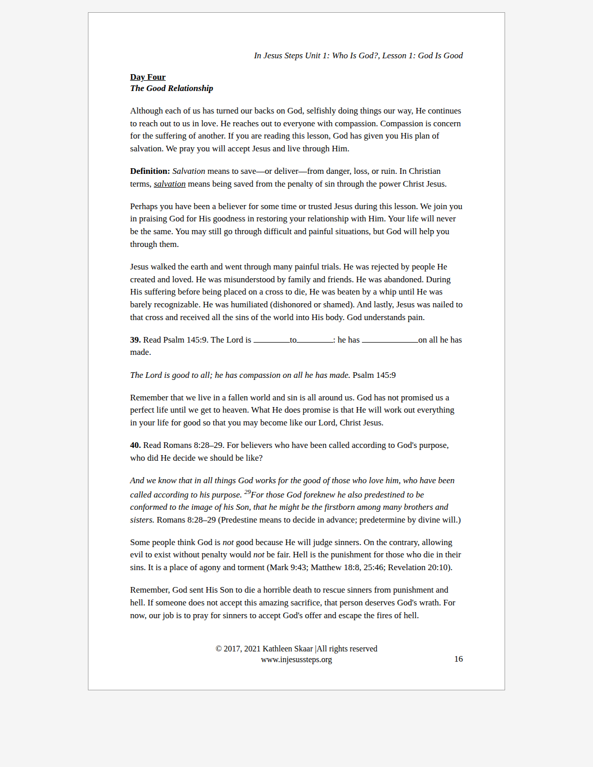In Jesus Steps Unit 1: Who Is God?, Lesson 1: God Is Good
Day Four
The Good Relationship
Although each of us has turned our backs on God, selfishly doing things our way, He continues to reach out to us in love. He reaches out to everyone with compassion. Compassion is concern for the suffering of another. If you are reading this lesson, God has given you His plan of salvation. We pray you will accept Jesus and live through Him.
Definition: Salvation means to save—or deliver—from danger, loss, or ruin. In Christian terms, salvation means being saved from the penalty of sin through the power Christ Jesus.
Perhaps you have been a believer for some time or trusted Jesus during this lesson. We join you in praising God for His goodness in restoring your relationship with Him. Your life will never be the same. You may still go through difficult and painful situations, but God will help you through them.
Jesus walked the earth and went through many painful trials. He was rejected by people He created and loved. He was misunderstood by family and friends. He was abandoned. During His suffering before being placed on a cross to die, He was beaten by a whip until He was barely recognizable. He was humiliated (dishonored or shamed). And lastly, Jesus was nailed to that cross and received all the sins of the world into His body. God understands pain.
39. Read Psalm 145:9. The Lord is to : he has on all he has made.
The Lord is good to all; he has compassion on all he has made. Psalm 145:9
Remember that we live in a fallen world and sin is all around us. God has not promised us a perfect life until we get to heaven. What He does promise is that He will work out everything in your life for good so that you may become like our Lord, Christ Jesus.
40. Read Romans 8:28–29. For believers who have been called according to God's purpose, who did He decide we should be like?
And we know that in all things God works for the good of those who love him, who have been called according to his purpose. 29 For those God foreknew he also predestined to be conformed to the image of his Son, that he might be the firstborn among many brothers and sisters. Romans 8:28–29 (Predestine means to decide in advance; predetermine by divine will.)
Some people think God is not good because He will judge sinners. On the contrary, allowing evil to exist without penalty would not be fair. Hell is the punishment for those who die in their sins. It is a place of agony and torment (Mark 9:43; Matthew 18:8, 25:46; Revelation 20:10).
Remember, God sent His Son to die a horrible death to rescue sinners from punishment and hell. If someone does not accept this amazing sacrifice, that person deserves God's wrath. For now, our job is to pray for sinners to accept God's offer and escape the fires of hell.
© 2017, 2021 Kathleen Skaar |All rights reserved
www.injesussteps.org 16